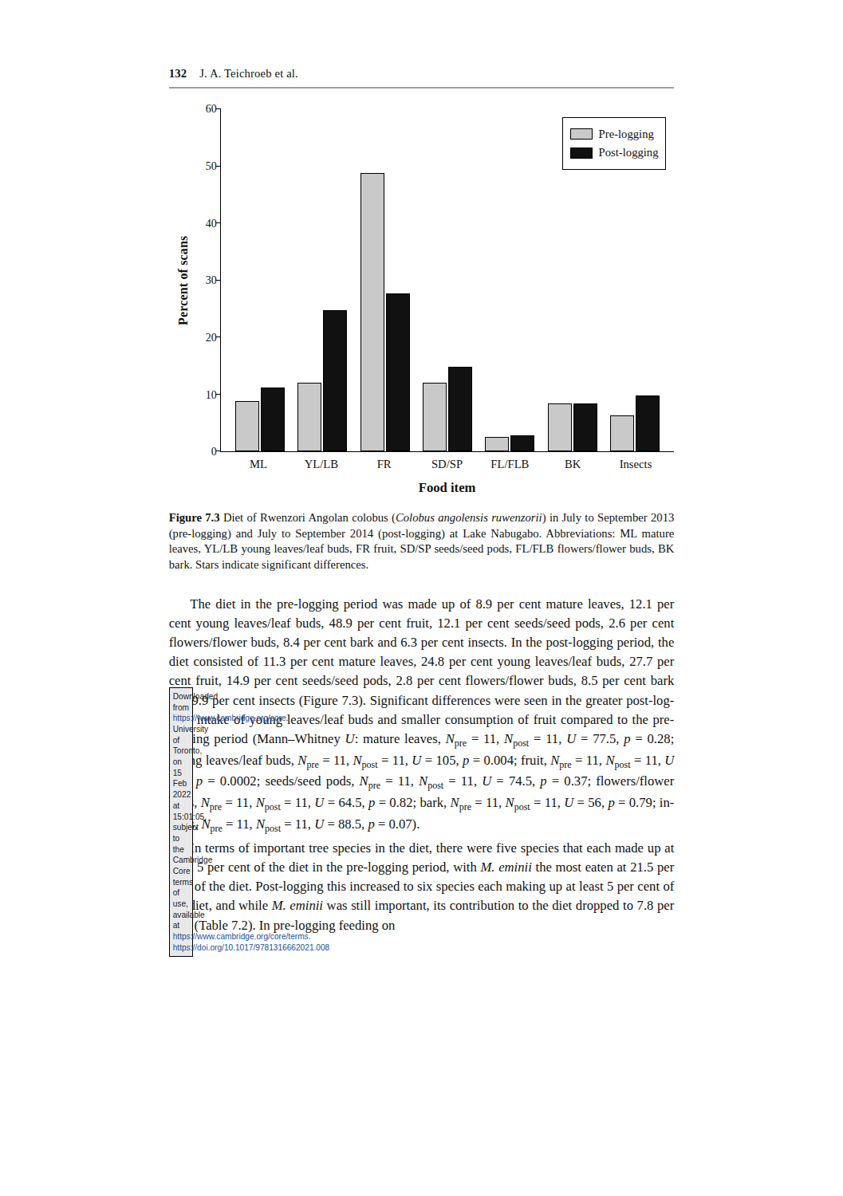132 J. A. Teichroeb et al.
Percent of scans
60 50 40 30 20 10 0
Pre-logging
Post-logging
*
*
ML YL/LB FR SD/SP FL/FLB BK Insects
Food item
Figure 7.3 Diet of Rwenzori Angolan colobus (Colobus angolensis ruwenzorii) in July to September 2013 (pre-logging) and July to September 2014 (post-logging) at Lake Nabugabo. Abbreviations: ML mature leaves, YL/LB young leaves/leaf buds, FR fruit, SD/SP seeds/seed pods, FL/FLB flowers/flower buds, BK bark. Stars indicate significant differences.
The diet in the pre-logging period was made up of 8.9 per cent mature leaves, 12.1 per cent young leaves/leaf buds, 48.9 per cent fruit, 12.1 per cent seeds/seed pods, 2.6 per cent flowers/flower buds, 8.4 per cent bark and 6.3 per cent insects. In the post-logging period, the diet consisted of 11.3 per cent mature leaves, 24.8 per cent young leaves/leaf buds, 27.7 per cent fruit, 14.9 per cent seeds/seed pods, 2.8 per cent flowers/flower buds, 8.5 per cent bark and 9.9 per cent insects (Figure 7.3). Significant differences were seen in the greater post-logging intake of young leaves/leaf buds and smaller consumption of fruit compared to the pre-logging period (Mann–Whitney U: mature leaves, Npre = 11, Npost = 11, U = 77.5, p = 0.28; young leaves/leaf buds, Npre = 11, Npost = 11, U = 105, p = 0.004; fruit, Npre = 11, Npost = 11, U = 3, p = 0.0002; seeds/seed pods, Npre = 11, Npost = 11, U = 74.5, p = 0.37; flowers/flower buds, Npre = 11, Npost = 11, U = 64.5, p = 0.82; bark, Npre = 11, Npost = 11, U = 56, p = 0.79; insects, Npre = 11, Npost = 11, U = 88.5, p = 0.07).
In terms of important tree species in the diet, there were five species that each made up at least 5 per cent of the diet in the pre-logging period, with M. eminii the most eaten at 21.5 per cent of the diet. Post-logging this increased to six species each making up at least 5 per cent of the diet, and while M. eminii was still important, its contribution to the diet dropped to 7.8 per cent (Table 7.2). In pre-logging feeding on
Downloaded from https://www.cambridge.org/core. University of Toronto, on 15 Feb 2022 at 15:01:05, subject to the Cambridge Core terms of use, available at
https://www.cambridge.org/core/terms. https://doi.org/10.1017/9781316662021.008